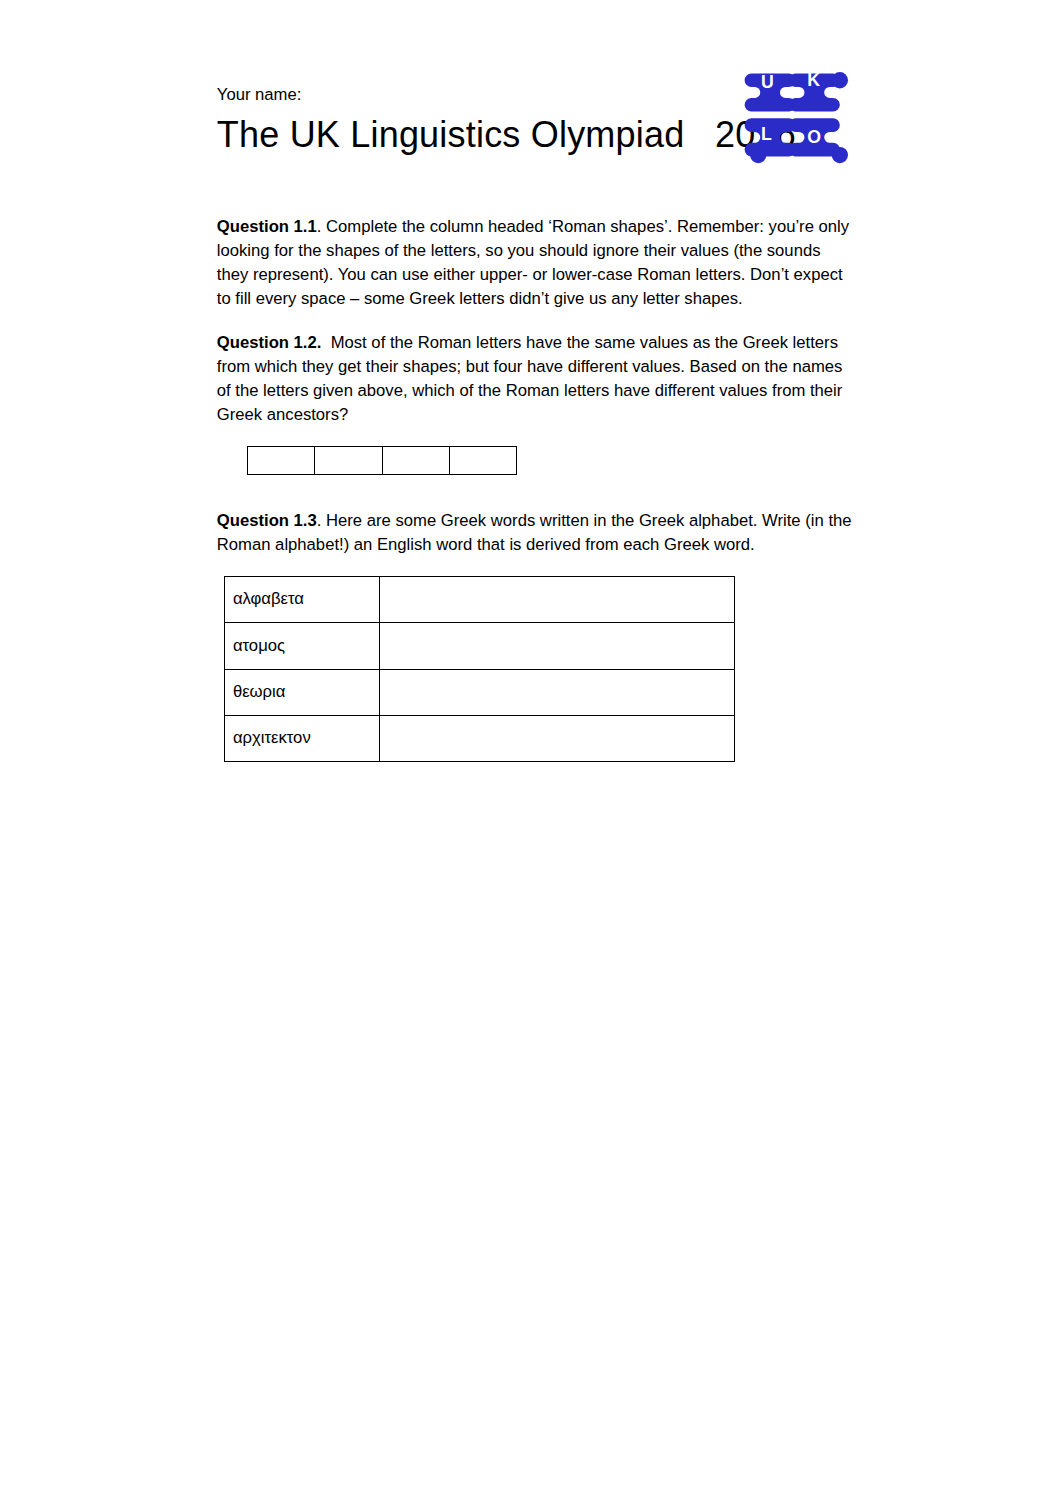U K L O
Your name:
The UK Linguistics Olympiad 2016
Question 1.1. Complete the column headed ‘Roman shapes’. Remember: you’re only looking for the shapes of the letters, so you should ignore their values (the sounds they represent). You can use either upper- or lower-case Roman letters. Don’t expect to fill every space – some Greek letters didn’t give us any letter shapes.
Question 1.2. Most of the Roman letters have the same values as the Greek letters from which they get their shapes; but four have different values. Based on the names of the letters given above, which of the Roman letters have different values from their Greek ancestors?
Question 1.3. Here are some Greek words written in the Greek alphabet. Write (in the Roman alphabet!) an English word that is derived from each Greek word.
| αλφαβετα | |
| ατομος | |
| θεωρια | |
| αρχιτεκτον | |